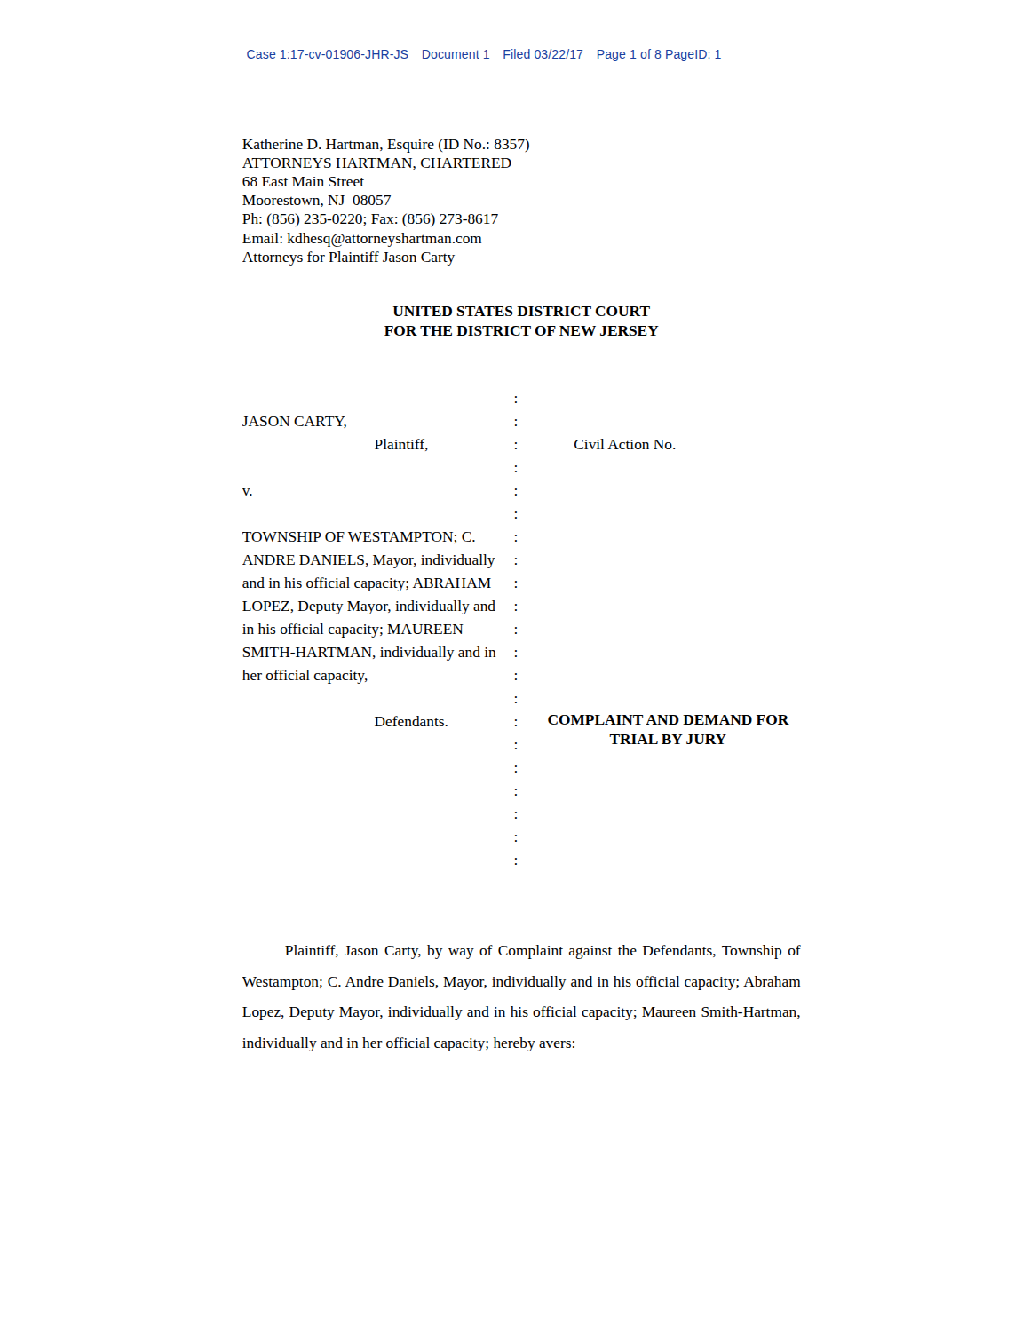Case 1:17-cv-01906-JHR-JS Document 1 Filed 03/22/17 Page 1 of 8 PageID: 1
Katherine D. Hartman, Esquire (ID No.: 8357)
ATTORNEYS HARTMAN, CHARTERED
68 East Main Street
Moorestown, NJ 08057
Ph: (856) 235-0220; Fax: (856) 273-8617
Email: kdhesq@attorneyshartman.com
Attorneys for Plaintiff Jason Carty
UNITED STATES DISTRICT COURT
FOR THE DISTRICT OF NEW JERSEY
| | : | |
| JASON CARTY, | : | |
| Plaintiff, | : | Civil Action No. |
| | : | |
| v. | : | |
| | : | |
| TOWNSHIP OF WESTAMPTON; C. | : | |
| ANDRE DANIELS, Mayor, individually | : | |
| and in his official capacity; ABRAHAM | : | |
| LOPEZ, Deputy Mayor, individually and | : | |
| in his official capacity; MAUREEN | : | |
| SMITH-HARTMAN, individually and in | : | |
| her official capacity, | : | |
| | : | |
| Defendants. | : | COMPLAINT AND DEMAND FOR TRIAL BY JURY |
| | : |
| | : | |
| | : | |
| | : | |
| | : | |
| | : | |
Plaintiff, Jason Carty, by way of Complaint against the Defendants, Township of Westampton; C. Andre Daniels, Mayor, individually and in his official capacity; Abraham Lopez, Deputy Mayor, individually and in his official capacity; Maureen Smith-Hartman, individually and in her official capacity; hereby avers: